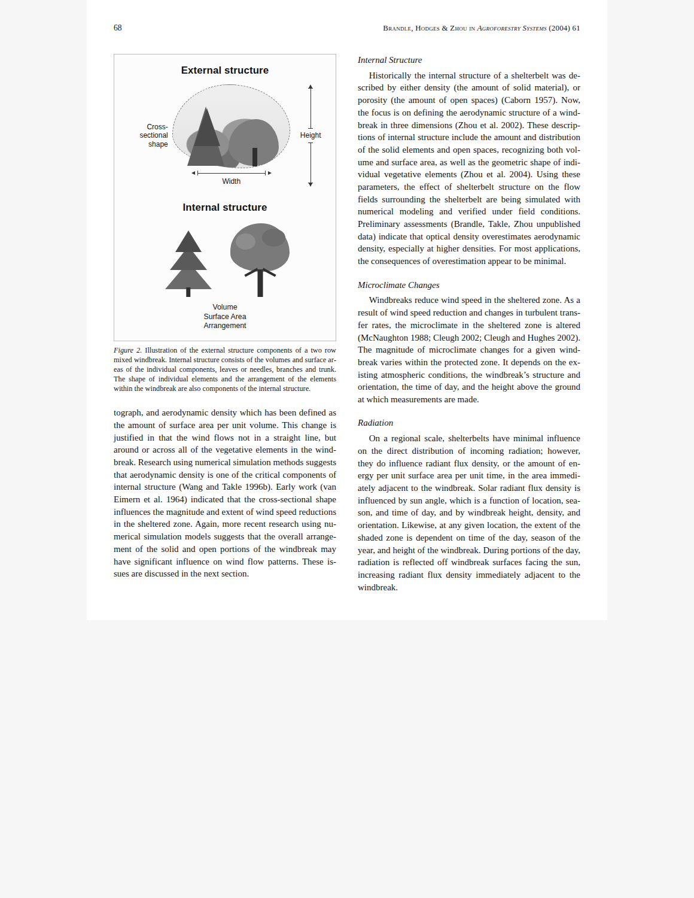68 Brandle, Hodges & Zhou in Agroforestry Systems (2004) 61
External structure
Cross-
sectional
shape
Width
Height
Internal structure
Volume
Surface Area
Arrangement
Figure 2. Illustration of the external structure components of a two row mixed windbreak. Internal structure consists of the volumes and surface areas of the individual components, leaves or needles, branches and trunk. The shape of individual elements and the arrangement of the elements within the windbreak are also components of the internal structure.
tograph, and aerodynamic density which has been defined as the amount of surface area per unit volume. This change is justified in that the wind flows not in a straight line, but around or across all of the vegetative elements in the windbreak. Research using numerical simulation methods suggests that aerodynamic density is one of the critical components of internal structure (Wang and Takle 1996b). Early work (van Eimern et al. 1964) indicated that the cross-sectional shape influences the magnitude and extent of wind speed reductions in the sheltered zone. Again, more recent research using numerical simulation models suggests that the overall arrangement of the solid and open portions of the windbreak may have significant influence on wind flow patterns. These issues are discussed in the next section.
Internal Structure
Historically the internal structure of a shelterbelt was described by either density (the amount of solid material), or porosity (the amount of open spaces) (Caborn 1957). Now, the focus is on defining the aerodynamic structure of a windbreak in three dimensions (Zhou et al. 2002). These descriptions of internal structure include the amount and distribution of the solid elements and open spaces, recognizing both volume and surface area, as well as the geometric shape of individual vegetative elements (Zhou et al. 2004). Using these parameters, the effect of shelterbelt structure on the flow fields surrounding the shelterbelt are being simulated with numerical modeling and verified under field conditions. Preliminary assessments (Brandle, Takle, Zhou unpublished data) indicate that optical density overestimates aerodynamic density, especially at higher densities. For most applications, the consequences of overestimation appear to be minimal.
Microclimate Changes
Windbreaks reduce wind speed in the sheltered zone. As a result of wind speed reduction and changes in turbulent transfer rates, the microclimate in the sheltered zone is altered (McNaughton 1988; Cleugh 2002; Cleugh and Hughes 2002). The magnitude of microclimate changes for a given windbreak varies within the protected zone. It depends on the existing atmospheric conditions, the windbreak’s structure and orientation, the time of day, and the height above the ground at which measurements are made.
Radiation
On a regional scale, shelterbelts have minimal influence on the direct distribution of incoming radiation; however, they do influence radiant flux density, or the amount of energy per unit surface area per unit time, in the area immediately adjacent to the windbreak. Solar radiant flux density is influenced by sun angle, which is a function of location, season, and time of day, and by windbreak height, density, and orientation. Likewise, at any given location, the extent of the shaded zone is dependent on time of the day, season of the year, and height of the windbreak. During portions of the day, radiation is reflected off windbreak surfaces facing the sun, increasing radiant flux density immediately adjacent to the windbreak.